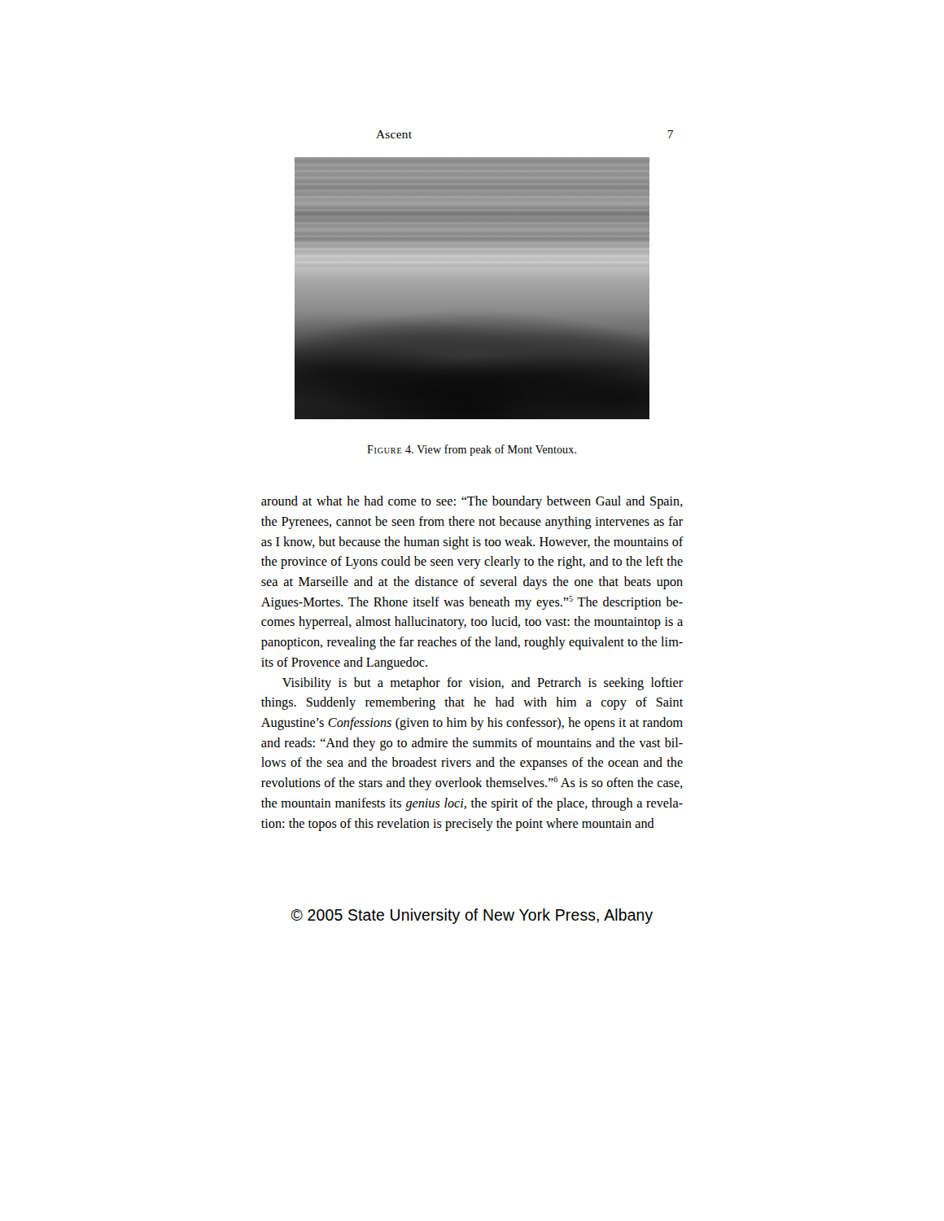Ascent 7
Figure 4. View from peak of Mont Ventoux.
around at what he had come to see: “The boundary between Gaul and Spain, the Pyrenees, cannot be seen from there not because anything intervenes as far as I know, but because the human sight is too weak. However, the mountains of the province of Lyons could be seen very clearly to the right, and to the left the sea at Marseille and at the distance of several days the one that beats upon Aigues-Mortes. The Rhone itself was beneath my eyes.”5 The description becomes hyperreal, almost hallucinatory, too lucid, too vast: the mountaintop is a panopticon, revealing the far reaches of the land, roughly equivalent to the limits of Provence and Languedoc.
Visibility is but a metaphor for vision, and Petrarch is seeking loftier things. Suddenly remembering that he had with him a copy of Saint Augustine’s Confessions (given to him by his confessor), he opens it at random and reads: “And they go to admire the summits of mountains and the vast billows of the sea and the broadest rivers and the expanses of the ocean and the revolutions of the stars and they overlook themselves.”6 As is so often the case, the mountain manifests its genius loci, the spirit of the place, through a revelation: the topos of this revelation is precisely the point where mountain and
© 2005 State University of New York Press, Albany